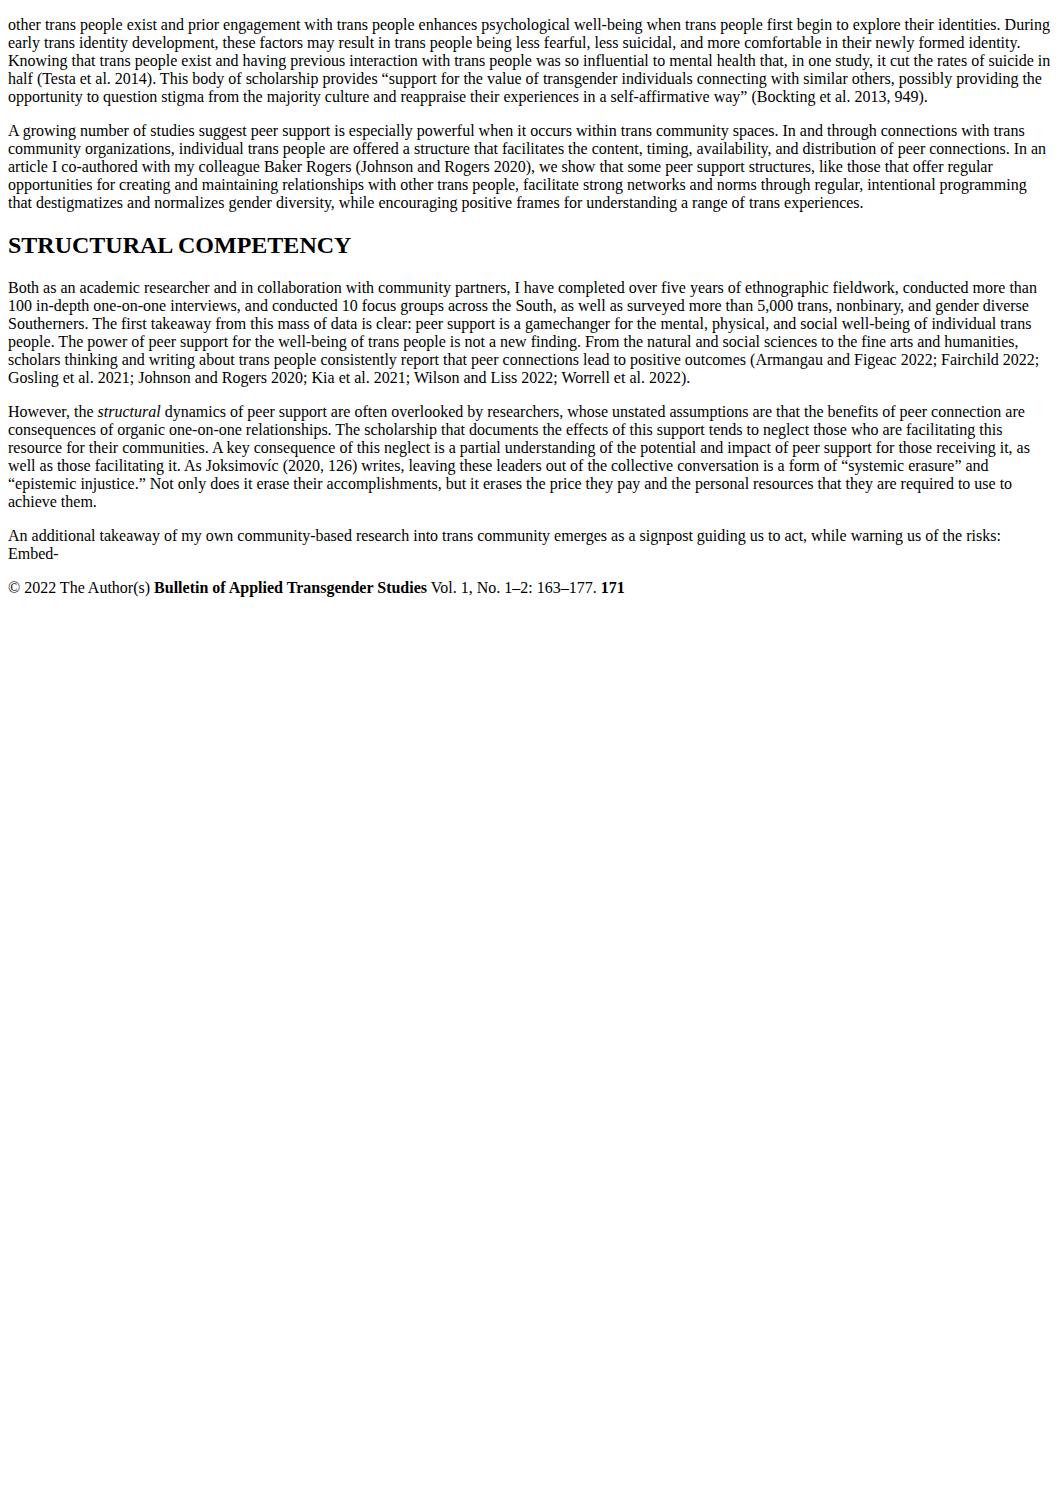other trans people exist and prior engagement with trans people enhances psychological well-being when trans people first begin to explore their identities. During early trans identity development, these factors may result in trans people being less fearful, less suicidal, and more comfortable in their newly formed identity. Knowing that trans people exist and having previous interaction with trans people was so influential to mental health that, in one study, it cut the rates of suicide in half (Testa et al. 2014). This body of scholarship provides “support for the value of transgender individuals connecting with similar others, possibly providing the opportunity to question stigma from the majority culture and reappraise their experiences in a self-affirmative way” (Bockting et al. 2013, 949).
A growing number of studies suggest peer support is especially powerful when it occurs within trans community spaces. In and through connections with trans community organizations, individual trans people are offered a structure that facilitates the content, timing, availability, and distribution of peer connections. In an article I co-authored with my colleague Baker Rogers (Johnson and Rogers 2020), we show that some peer support structures, like those that offer regular opportunities for creating and maintaining relationships with other trans people, facilitate strong networks and norms through regular, intentional programming that destigmatizes and normalizes gender diversity, while encouraging positive frames for understanding a range of trans experiences.
STRUCTURAL COMPETENCY
Both as an academic researcher and in collaboration with community partners, I have completed over five years of ethnographic fieldwork, conducted more than 100 in-depth one-on-one interviews, and conducted 10 focus groups across the South, as well as surveyed more than 5,000 trans, nonbinary, and gender diverse Southerners. The first takeaway from this mass of data is clear: peer support is a gamechanger for the mental, physical, and social well-being of individual trans people. The power of peer support for the well-being of trans people is not a new finding. From the natural and social sciences to the fine arts and humanities, scholars thinking and writing about trans people consistently report that peer connections lead to positive outcomes (Armangau and Figeac 2022; Fairchild 2022; Gosling et al. 2021; Johnson and Rogers 2020; Kia et al. 2021; Wilson and Liss 2022; Worrell et al. 2022).
However, the structural dynamics of peer support are often overlooked by researchers, whose unstated assumptions are that the benefits of peer connection are consequences of organic one-on-one relationships. The scholarship that documents the effects of this support tends to neglect those who are facilitating this resource for their communities. A key consequence of this neglect is a partial understanding of the potential and impact of peer support for those receiving it, as well as those facilitating it. As Joksimovíc (2020, 126) writes, leaving these leaders out of the collective conversation is a form of “systemic erasure” and “epistemic injustice.” Not only does it erase their accomplishments, but it erases the price they pay and the personal resources that they are required to use to achieve them.
An additional takeaway of my own community-based research into trans community emerges as a signpost guiding us to act, while warning us of the risks: Embed-
© 2022 The Author(s) Bulletin of Applied Transgender Studies Vol. 1, No. 1–2: 163–177. 171